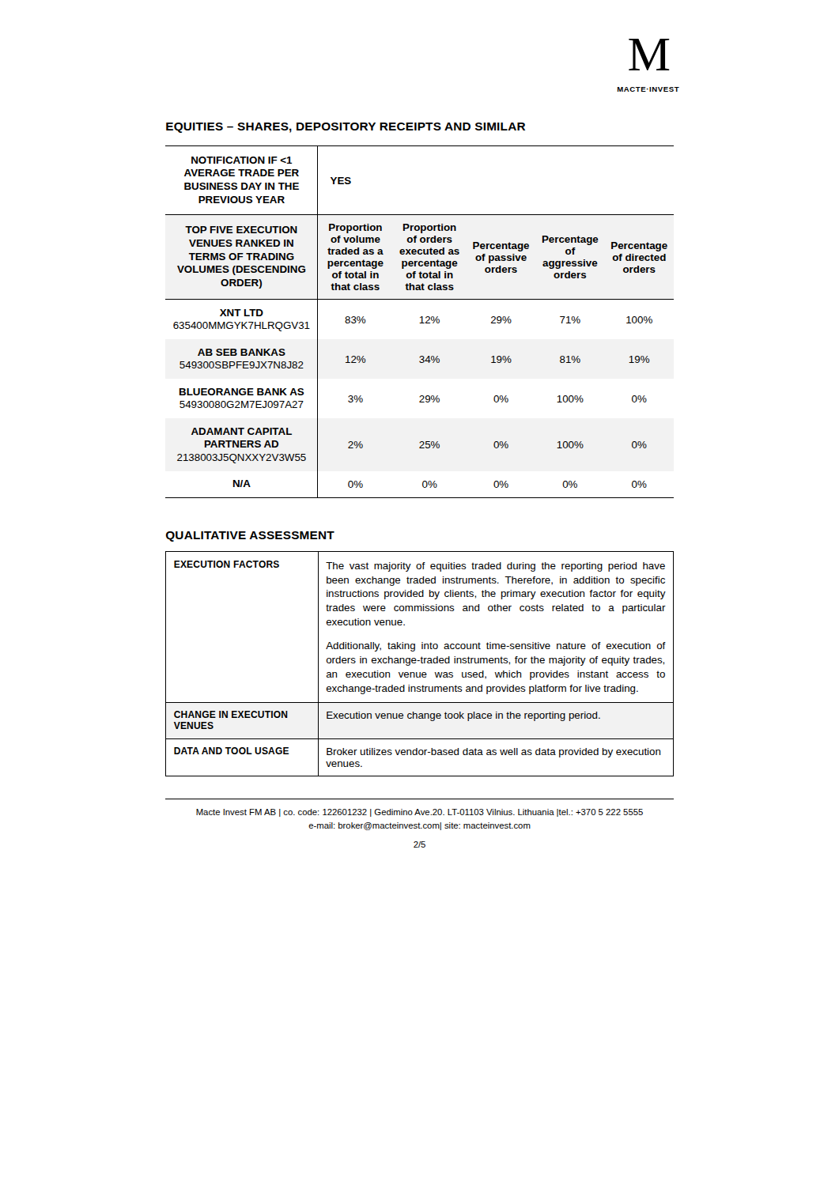M MACTE·INVEST
EQUITIES – SHARES, DEPOSITORY RECEIPTS AND SIMILAR
| NOTIFICATION IF <1 AVERAGE TRADE PER BUSINESS DAY IN THE PREVIOUS YEAR | YES |
| TOP FIVE EXECUTION VENUES RANKED IN TERMS OF TRADING VOLUMES (DESCENDING ORDER) | Proportion of volume traded as a percentage of total in that class | Proportion of orders executed as percentage of total in that class | Percentage of passive orders | Percentage of aggressive orders | Percentage of directed orders |
| XNT LTD 635400MMGYK7HLRQGV31 | 83% | 12% | 29% | 71% | 100% |
| AB SEB BANKAS 549300SBPFE9JX7N8J82 | 12% | 34% | 19% | 81% | 19% |
| BLUEORANGE BANK AS 54930080G2M7EJ097A27 | 3% | 29% | 0% | 100% | 0% |
| ADAMANT CAPITAL PARTNERS AD 2138003J5QNXXY2V3W55 | 2% | 25% | 0% | 100% | 0% |
| N/A | 0% | 0% | 0% | 0% | 0% |
QUALITATIVE ASSESSMENT
| EXECUTION FACTORS | The vast majority of equities traded during the reporting period have been exchange traded instruments. Therefore, in addition to specific instructions provided by clients, the primary execution factor for equity trades were commissions and other costs related to a particular execution venue. Additionally, taking into account time-sensitive nature of execution of orders in exchange-traded instruments, for the majority of equity trades, an execution venue was used, which provides instant access to exchange-traded instruments and provides platform for live trading. |
| CHANGE IN EXECUTION VENUES | Execution venue change took place in the reporting period. |
| DATA AND TOOL USAGE | Broker utilizes vendor-based data as well as data provided by execution venues. |
Macte Invest FM AB | co. code: 122601232 | Gedimino Ave.20. LT-01103 Vilnius. Lithuania |tel.: +370 5 222 5555
e-mail: broker@macteinvest.com| site: macteinvest.com
2/5